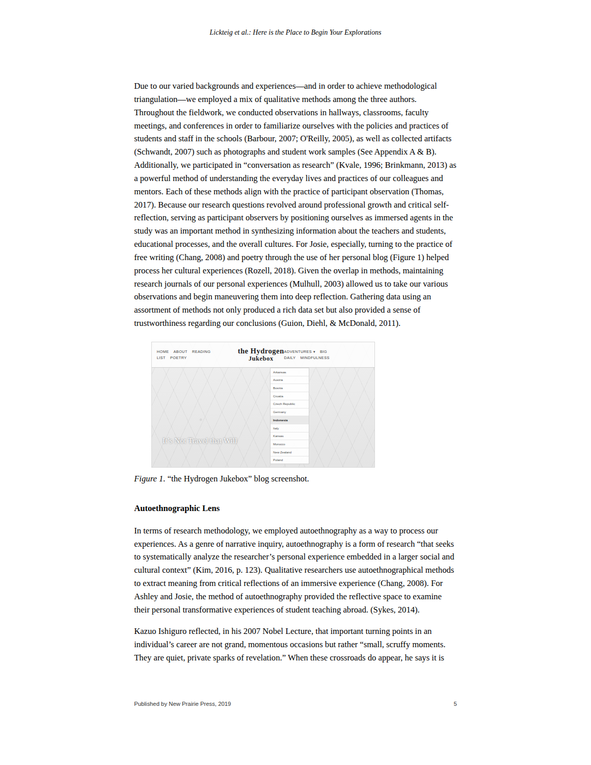Lickteig et al.: Here is the Place to Begin Your Explorations
Due to our varied backgrounds and experiences—and in order to achieve methodological triangulation—we employed a mix of qualitative methods among the three authors. Throughout the fieldwork, we conducted observations in hallways, classrooms, faculty meetings, and conferences in order to familiarize ourselves with the policies and practices of students and staff in the schools (Barbour, 2007; O'Reilly, 2005), as well as collected artifacts (Schwandt, 2007) such as photographs and student work samples (See Appendix A & B). Additionally, we participated in “conversation as research” (Kvale, 1996; Brinkmann, 2013) as a powerful method of understanding the everyday lives and practices of our colleagues and mentors. Each of these methods align with the practice of participant observation (Thomas, 2017). Because our research questions revolved around professional growth and critical self-reflection, serving as participant observers by positioning ourselves as immersed agents in the study was an important method in synthesizing information about the teachers and students, educational processes, and the overall cultures. For Josie, especially, turning to the practice of free writing (Chang, 2008) and poetry through the use of her personal blog (Figure 1) helped process her cultural experiences (Rozell, 2018). Given the overlap in methods, maintaining research journals of our personal experiences (Mulhull, 2003) allowed us to take our various observations and begin maneuvering them into deep reflection. Gathering data using an assortment of methods not only produced a rich data set but also provided a sense of trustworthiness regarding our conclusions (Guion, Diehl, & McDonald, 2011).
HOME ABOUT READING LIST POETRY
the HydrogenJukebox
ADVENTURES ▾BIG DAILY MINDFULNESS
Arkansas
Austria
Bosnia
Croatia
Czech Republic
Germany
Indonesia
Italy
Kansas
Morocco
New Zealand
Poland
It’s Not Travel that Will
Figure 1. “the Hydrogen Jukebox” blog screenshot.
Autoethnographic Lens
In terms of research methodology, we employed autoethnography as a way to process our experiences. As a genre of narrative inquiry, autoethnography is a form of research “that seeks to systematically analyze the researcher’s personal experience embedded in a larger social and cultural context” (Kim, 2016, p. 123). Qualitative researchers use autoethnographical methods to extract meaning from critical reflections of an immersive experience (Chang, 2008). For Ashley and Josie, the method of autoethnography provided the reflective space to examine their personal transformative experiences of student teaching abroad. (Sykes, 2014).
Kazuo Ishiguro reflected, in his 2007 Nobel Lecture, that important turning points in an individual’s career are not grand, momentous occasions but rather “small, scruffy moments. They are quiet, private sparks of revelation.” When these crossroads do appear, he says it is
Published by New Prairie Press, 2019
5